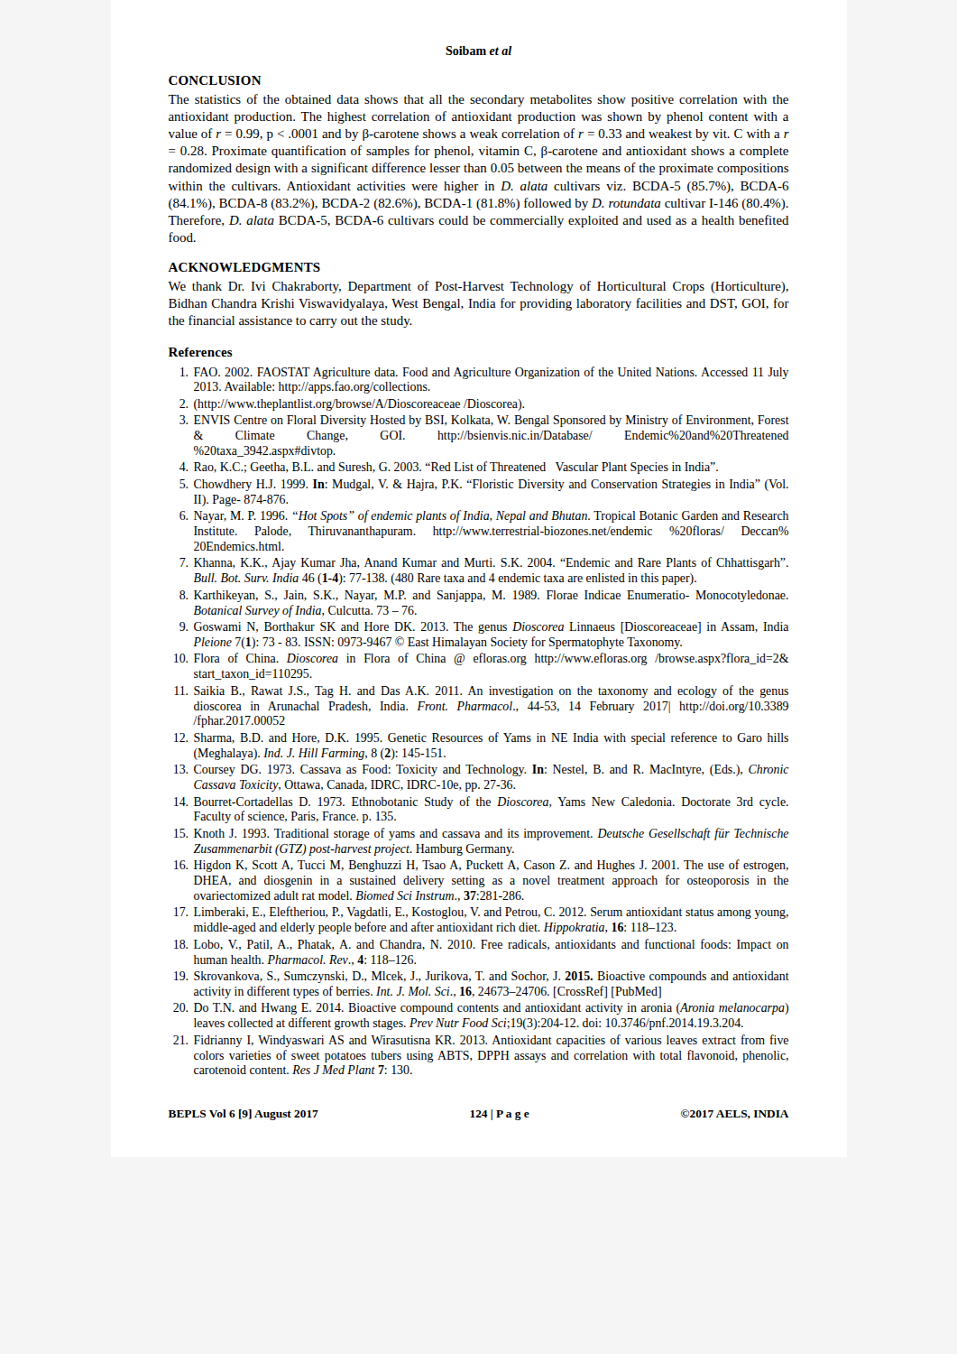Soibam et al
CONCLUSION
The statistics of the obtained data shows that all the secondary metabolites show positive correlation with the antioxidant production. The highest correlation of antioxidant production was shown by phenol content with a value of r = 0.99, p < .0001 and by β-carotene shows a weak correlation of r = 0.33 and weakest by vit. C with a r = 0.28. Proximate quantification of samples for phenol, vitamin C, β-carotene and antioxidant shows a complete randomized design with a significant difference lesser than 0.05 between the means of the proximate compositions within the cultivars. Antioxidant activities were higher in D. alata cultivars viz. BCDA-5 (85.7%), BCDA-6 (84.1%), BCDA-8 (83.2%), BCDA-2 (82.6%), BCDA-1 (81.8%) followed by D. rotundata cultivar I-146 (80.4%). Therefore, D. alata BCDA-5, BCDA-6 cultivars could be commercially exploited and used as a health benefited food.
ACKNOWLEDGMENTS
We thank Dr. Ivi Chakraborty, Department of Post-Harvest Technology of Horticultural Crops (Horticulture), Bidhan Chandra Krishi Viswavidyalaya, West Bengal, India for providing laboratory facilities and DST, GOI, for the financial assistance to carry out the study.
References
FAO. 2002. FAOSTAT Agriculture data. Food and Agriculture Organization of the United Nations. Accessed 11 July 2013. Available: http://apps.fao.org/collections.
(http://www.theplantlist.org/browse/A/Dioscoreaceae /Dioscorea).
ENVIS Centre on Floral Diversity Hosted by BSI, Kolkata, W. Bengal Sponsored by Ministry of Environment, Forest & Climate Change, GOI. http://bsienvis.nic.in/Database/ Endemic%20and%20Threatened %20taxa_3942.aspx#divtop.
Rao, K.C.; Geetha, B.L. and Suresh, G. 2003. “Red List of Threatened Vascular Plant Species in India”.
Chowdhery H.J. 1999. In: Mudgal, V. & Hajra, P.K. “Floristic Diversity and Conservation Strategies in India” (Vol. II). Page- 874-876.
Nayar, M. P. 1996. “Hot Spots” of endemic plants of India, Nepal and Bhutan. Tropical Botanic Garden and Research Institute. Palode, Thiruvananthapuram. http://www.terrestrial-biozones.net/endemic %20floras/ Deccan% 20Endemics.html.
Khanna, K.K., Ajay Kumar Jha, Anand Kumar and Murti. S.K. 2004. “Endemic and Rare Plants of Chhattisgarh”. Bull. Bot. Surv. India 46 (1-4): 77-138. (480 Rare taxa and 4 endemic taxa are enlisted in this paper).
Karthikeyan, S., Jain, S.K., Nayar, M.P. and Sanjappa, M. 1989. Florae Indicae Enumeratio- Monocotyledonae. Botanical Survey of India, Culcutta. 73 – 76.
Goswami N, Borthakur SK and Hore DK. 2013. The genus Dioscorea Linnaeus [Dioscoreaceae] in Assam, India Pleione 7(1): 73 - 83. ISSN: 0973-9467 © East Himalayan Society for Spermatophyte Taxonomy.
Flora of China. Dioscorea in Flora of China @ efloras.org http://www.efloras.org /browse.aspx?flora_id=2& start_taxon_id=110295.
Saikia B., Rawat J.S., Tag H. and Das A.K. 2011. An investigation on the taxonomy and ecology of the genus dioscorea in Arunachal Pradesh, India. Front. Pharmacol., 44-53, 14 February 2017| http://doi.org/10.3389 /fphar.2017.00052
Sharma, B.D. and Hore, D.K. 1995. Genetic Resources of Yams in NE India with special reference to Garo hills (Meghalaya). Ind. J. Hill Farming, 8 (2): 145-151.
Coursey DG. 1973. Cassava as Food: Toxicity and Technology. In: Nestel, B. and R. MacIntyre, (Eds.), Chronic Cassava Toxicity, Ottawa, Canada, IDRC, IDRC-10e, pp. 27-36.
Bourret-Cortadellas D. 1973. Ethnobotanic Study of the Dioscorea, Yams New Caledonia. Doctorate 3rd cycle. Faculty of science, Paris, France. p. 135.
Knoth J. 1993. Traditional storage of yams and cassava and its improvement. Deutsche Gesellschaft für Technische Zusammenarbit (GTZ) post-harvest project. Hamburg Germany.
Higdon K, Scott A, Tucci M, Benghuzzi H, Tsao A, Puckett A, Cason Z. and Hughes J. 2001. The use of estrogen, DHEA, and diosgenin in a sustained delivery setting as a novel treatment approach for osteoporosis in the ovariectomized adult rat model. Biomed Sci Instrum., 37:281-286.
Limberaki, E., Eleftheriou, P., Vagdatli, E., Kostoglou, V. and Petrou, C. 2012. Serum antioxidant status among young, middle-aged and elderly people before and after antioxidant rich diet. Hippokratia, 16: 118–123.
Lobo, V., Patil, A., Phatak, A. and Chandra, N. 2010. Free radicals, antioxidants and functional foods: Impact on human health. Pharmacol. Rev., 4: 118–126.
Skrovankova, S., Sumczynski, D., Mlcek, J., Jurikova, T. and Sochor, J. 2015. Bioactive compounds and antioxidant activity in different types of berries. Int. J. Mol. Sci., 16, 24673–24706. [CrossRef] [PubMed]
Do T.N. and Hwang E. 2014. Bioactive compound contents and antioxidant activity in aronia (Aronia melanocarpa) leaves collected at different growth stages. Prev Nutr Food Sci;19(3):204-12. doi: 10.3746/pnf.2014.19.3.204.
Fidrianny I, Windyaswari AS and Wirasutisna KR. 2013. Antioxidant capacities of various leaves extract from five colors varieties of sweet potatoes tubers using ABTS, DPPH assays and correlation with total flavonoid, phenolic, carotenoid content. Res J Med Plant 7: 130.
BEPLS Vol 6 [9] August 2017 124 | P a g e ©2017 AELS, INDIA